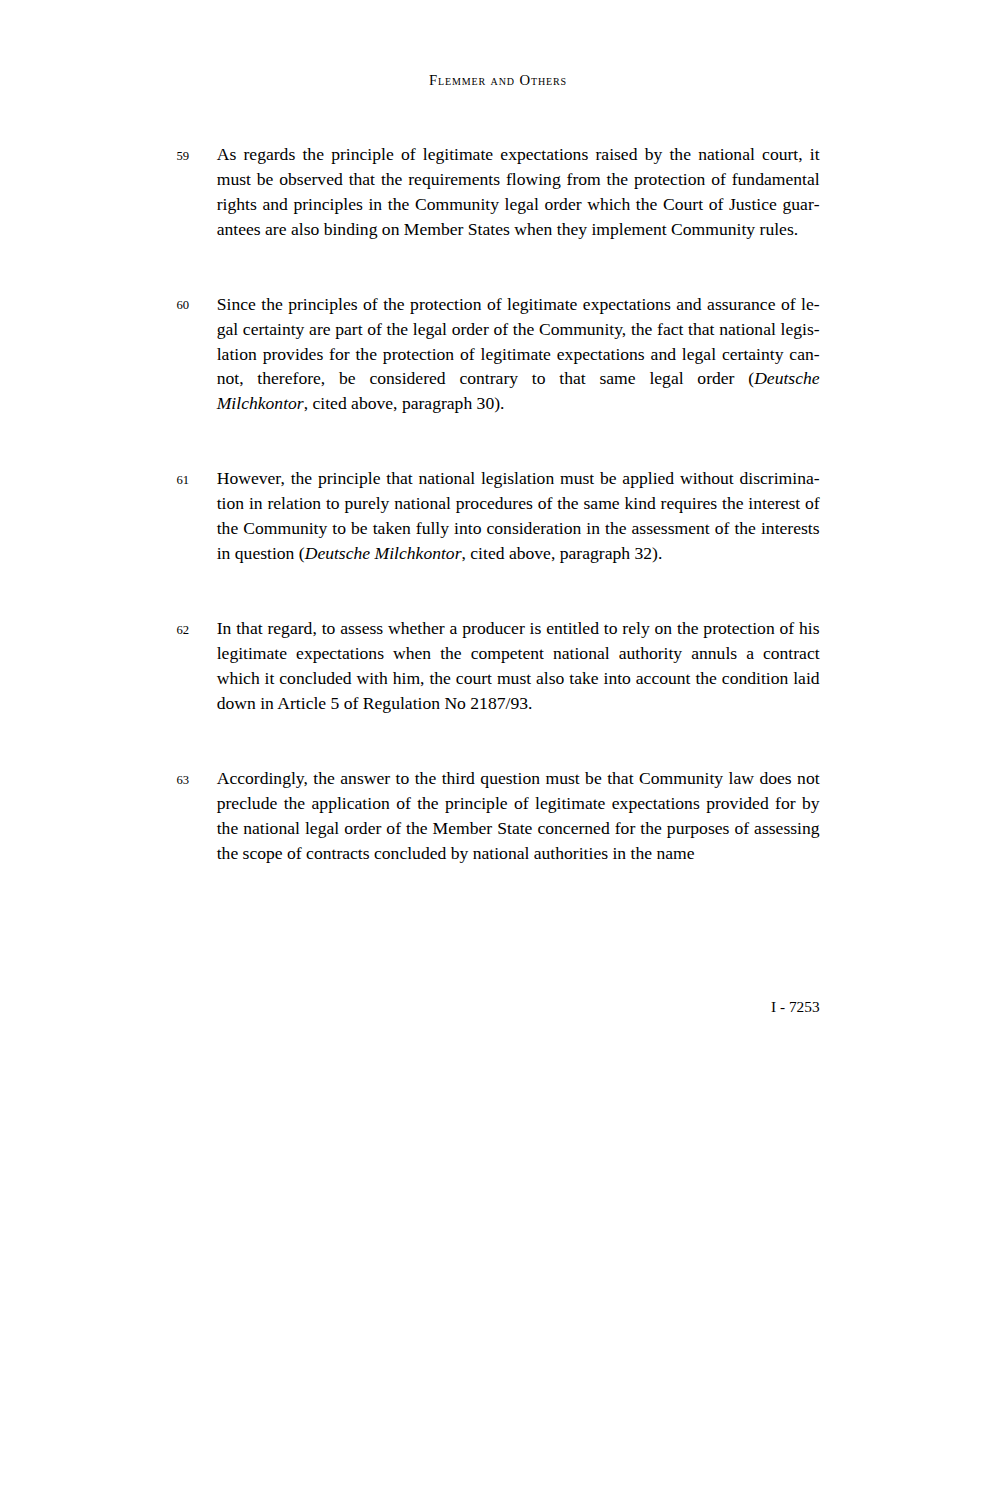Flemmer and Others
59
As regards the principle of legitimate expectations raised by the national court, it must be observed that the requirements flowing from the protection of fundamental rights and principles in the Community legal order which the Court of Justice guarantees are also binding on Member States when they implement Community rules.
60
Since the principles of the protection of legitimate expectations and assurance of legal certainty are part of the legal order of the Community, the fact that national legislation provides for the protection of legitimate expectations and legal certainty cannot, therefore, be considered contrary to that same legal order (Deutsche Milchkontor, cited above, paragraph 30).
61
However, the principle that national legislation must be applied without discrimination in relation to purely national procedures of the same kind requires the interest of the Community to be taken fully into consideration in the assessment of the interests in question (Deutsche Milchkontor, cited above, paragraph 32).
62
In that regard, to assess whether a producer is entitled to rely on the protection of his legitimate expectations when the competent national authority annuls a contract which it concluded with him, the court must also take into account the condition laid down in Article 5 of Regulation No 2187/93.
63
Accordingly, the answer to the third question must be that Community law does not preclude the application of the principle of legitimate expectations provided for by the national legal order of the Member State concerned for the purposes of assessing the scope of contracts concluded by national authorities in the name
I - 7253